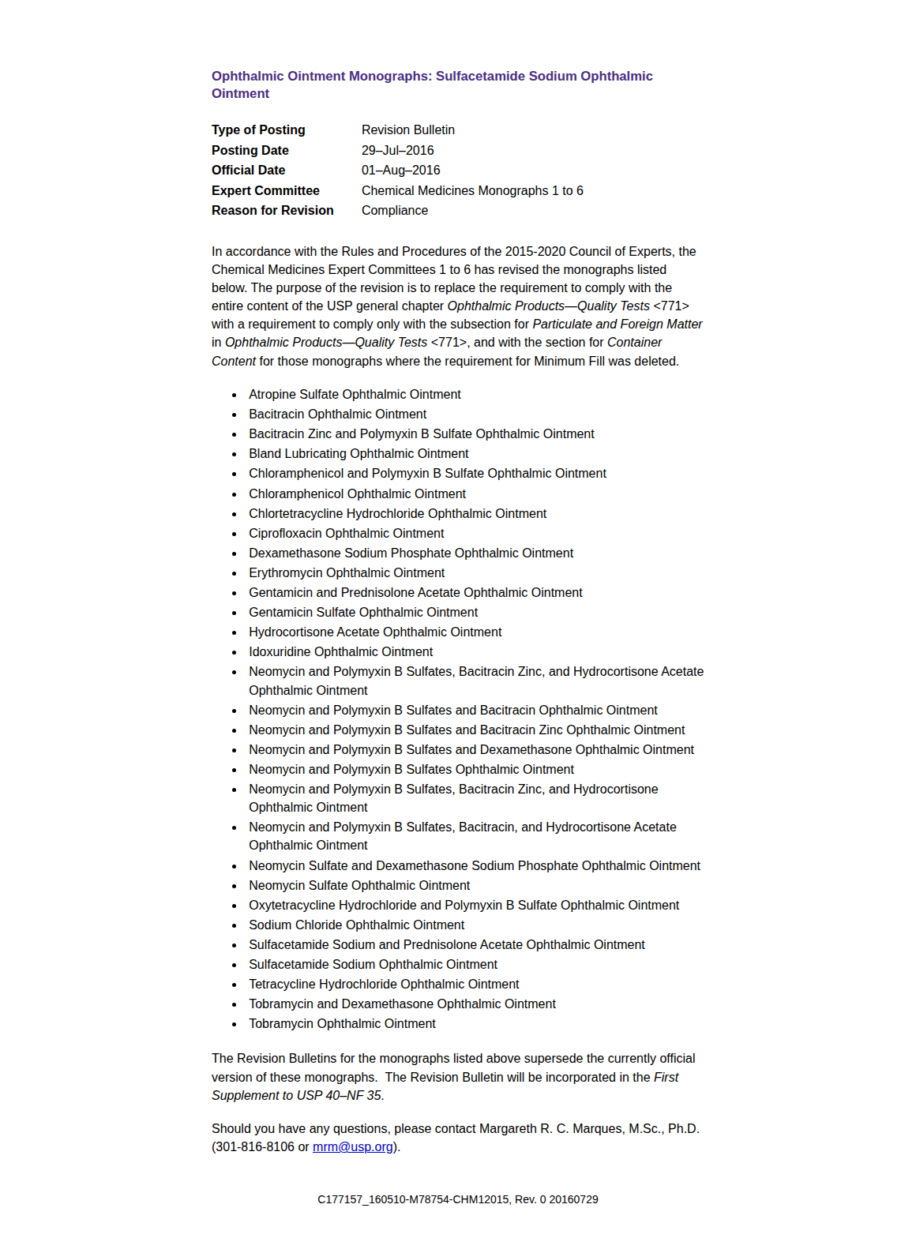Ophthalmic Ointment Monographs: Sulfacetamide Sodium Ophthalmic Ointment
| Type of Posting | Revision Bulletin |
| Posting Date | 29–Jul–2016 |
| Official Date | 01–Aug–2016 |
| Expert Committee | Chemical Medicines Monographs 1 to 6 |
| Reason for Revision | Compliance |
In accordance with the Rules and Procedures of the 2015-2020 Council of Experts, the Chemical Medicines Expert Committees 1 to 6 has revised the monographs listed below. The purpose of the revision is to replace the requirement to comply with the entire content of the USP general chapter Ophthalmic Products—Quality Tests <771> with a requirement to comply only with the subsection for Particulate and Foreign Matter in Ophthalmic Products—Quality Tests <771>, and with the section for Container Content for those monographs where the requirement for Minimum Fill was deleted.
Atropine Sulfate Ophthalmic Ointment
Bacitracin Ophthalmic Ointment
Bacitracin Zinc and Polymyxin B Sulfate Ophthalmic Ointment
Bland Lubricating Ophthalmic Ointment
Chloramphenicol and Polymyxin B Sulfate Ophthalmic Ointment
Chloramphenicol Ophthalmic Ointment
Chlortetracycline Hydrochloride Ophthalmic Ointment
Ciprofloxacin Ophthalmic Ointment
Dexamethasone Sodium Phosphate Ophthalmic Ointment
Erythromycin Ophthalmic Ointment
Gentamicin and Prednisolone Acetate Ophthalmic Ointment
Gentamicin Sulfate Ophthalmic Ointment
Hydrocortisone Acetate Ophthalmic Ointment
Idoxuridine Ophthalmic Ointment
Neomycin and Polymyxin B Sulfates, Bacitracin Zinc, and Hydrocortisone Acetate Ophthalmic Ointment
Neomycin and Polymyxin B Sulfates and Bacitracin Ophthalmic Ointment
Neomycin and Polymyxin B Sulfates and Bacitracin Zinc Ophthalmic Ointment
Neomycin and Polymyxin B Sulfates and Dexamethasone Ophthalmic Ointment
Neomycin and Polymyxin B Sulfates Ophthalmic Ointment
Neomycin and Polymyxin B Sulfates, Bacitracin Zinc, and Hydrocortisone Ophthalmic Ointment
Neomycin and Polymyxin B Sulfates, Bacitracin, and Hydrocortisone Acetate Ophthalmic Ointment
Neomycin Sulfate and Dexamethasone Sodium Phosphate Ophthalmic Ointment
Neomycin Sulfate Ophthalmic Ointment
Oxytetracycline Hydrochloride and Polymyxin B Sulfate Ophthalmic Ointment
Sodium Chloride Ophthalmic Ointment
Sulfacetamide Sodium and Prednisolone Acetate Ophthalmic Ointment
Sulfacetamide Sodium Ophthalmic Ointment
Tetracycline Hydrochloride Ophthalmic Ointment
Tobramycin and Dexamethasone Ophthalmic Ointment
Tobramycin Ophthalmic Ointment
The Revision Bulletins for the monographs listed above supersede the currently official version of these monographs. The Revision Bulletin will be incorporated in the First Supplement to USP 40–NF 35.
Should you have any questions, please contact Margareth R. C. Marques, M.Sc., Ph.D. (301-816-8106 or mrm@usp.org).
C177157_160510-M78754-CHM12015, Rev. 0 20160729